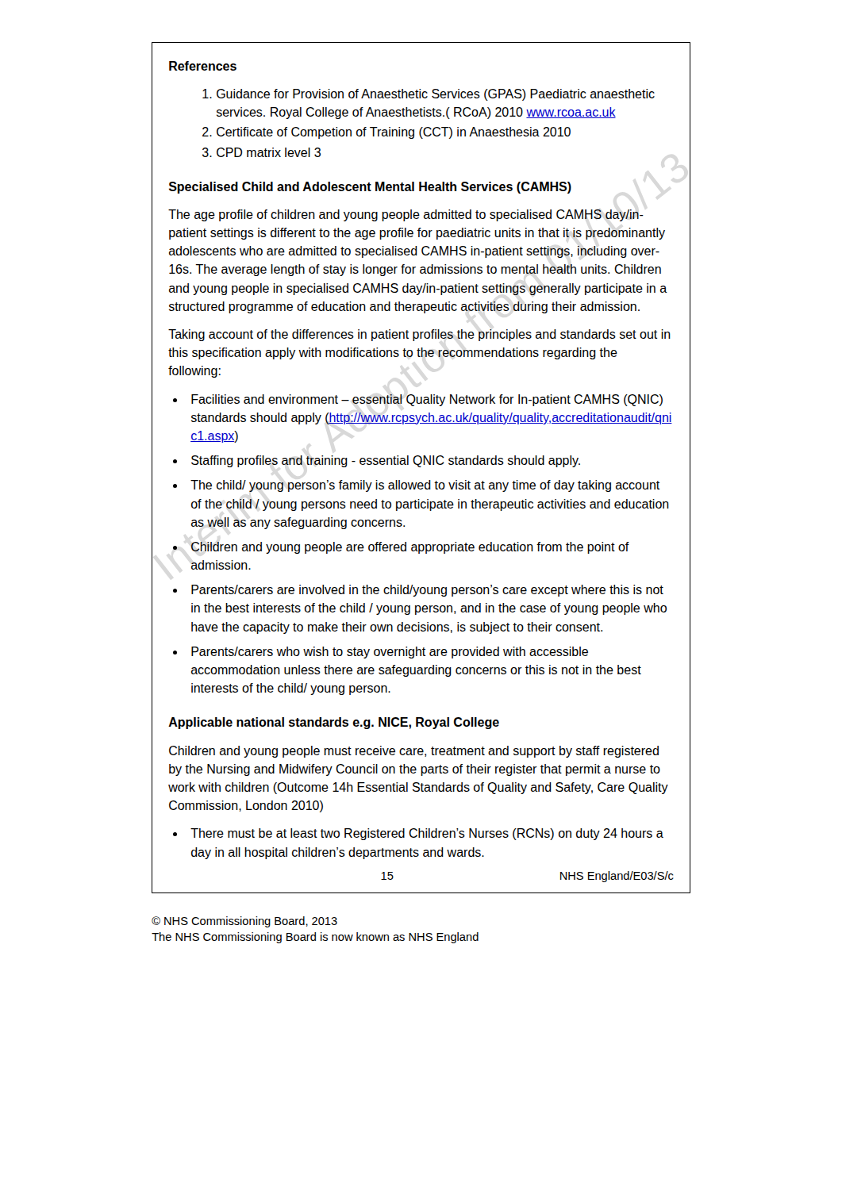Interim for Adoption from 01/10/13
References
Guidance for Provision of Anaesthetic Services (GPAS) Paediatric anaesthetic services. Royal College of Anaesthetists.( RCoA) 2010 www.rcoa.ac.uk
Certificate of Competion of Training (CCT) in Anaesthesia 2010
CPD matrix level 3
Specialised Child and Adolescent Mental Health Services (CAMHS)
The age profile of children and young people admitted to specialised CAMHS day/in-patient settings is different to the age profile for paediatric units in that it is predominantly adolescents who are admitted to specialised CAMHS in-patient settings, including over-16s. The average length of stay is longer for admissions to mental health units. Children and young people in specialised CAMHS day/in-patient settings generally participate in a structured programme of education and therapeutic activities during their admission.
Taking account of the differences in patient profiles the principles and standards set out in this specification apply with modifications to the recommendations regarding the following:
Facilities and environment – essential Quality Network for In-patient CAMHS (QNIC) standards should apply (http://www.rcpsych.ac.uk/quality/quality,accreditationaudit/qnic1.aspx)
Staffing profiles and training - essential QNIC standards should apply.
The child/ young person’s family is allowed to visit at any time of day taking account of the child / young persons need to participate in therapeutic activities and education as well as any safeguarding concerns.
Children and young people are offered appropriate education from the point of admission.
Parents/carers are involved in the child/young person’s care except where this is not in the best interests of the child / young person, and in the case of young people who have the capacity to make their own decisions, is subject to their consent.
Parents/carers who wish to stay overnight are provided with accessible accommodation unless there are safeguarding concerns or this is not in the best interests of the child/ young person.
Applicable national standards e.g. NICE, Royal College
Children and young people must receive care, treatment and support by staff registered by the Nursing and Midwifery Council on the parts of their register that permit a nurse to work with children (Outcome 14h Essential Standards of Quality and Safety, Care Quality Commission, London 2010)
There must be at least two Registered Children’s Nurses (RCNs) on duty 24 hours a day in all hospital children’s departments and wards.
15 NHS England/E03/S/c
© NHS Commissioning Board, 2013
The NHS Commissioning Board is now known as NHS England